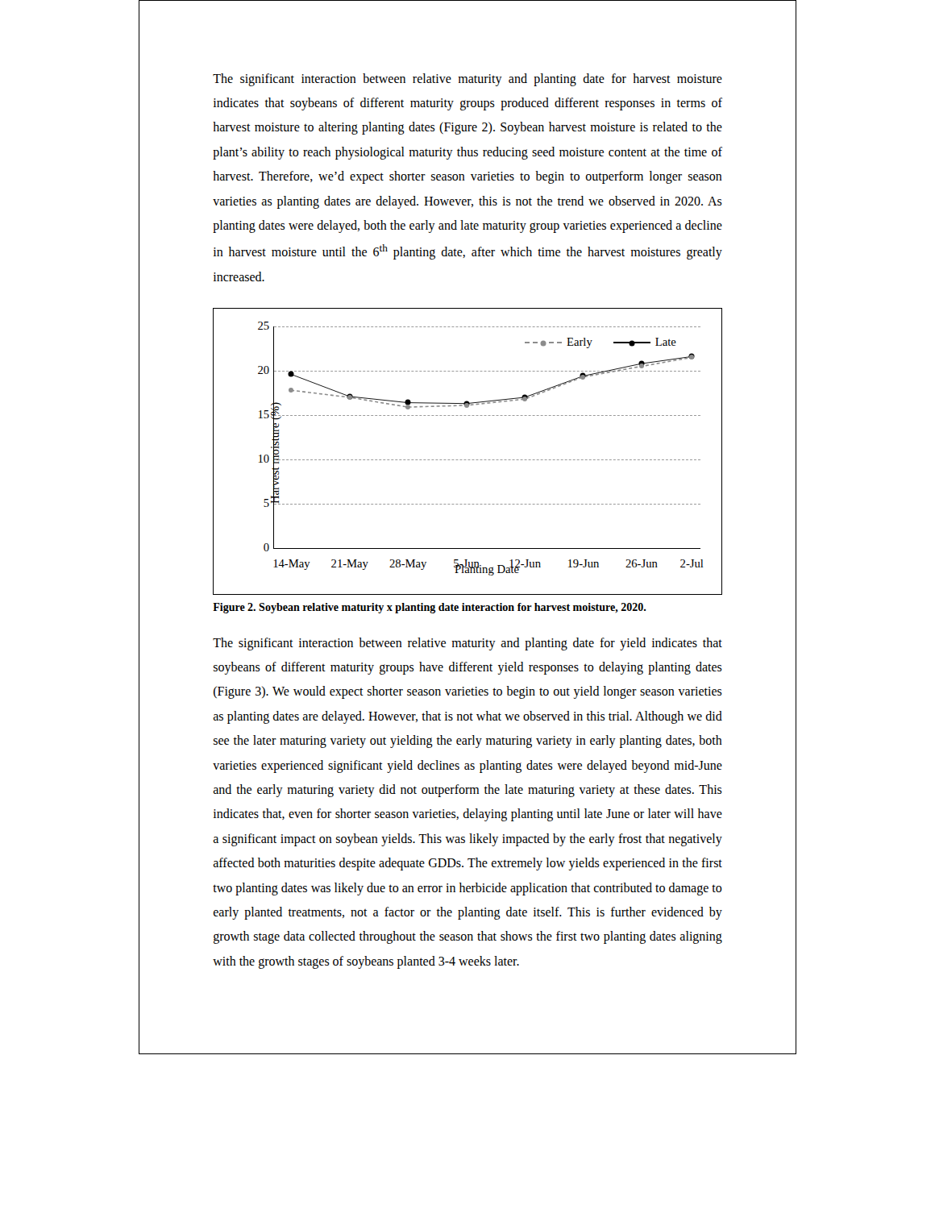The significant interaction between relative maturity and planting date for harvest moisture indicates that soybeans of different maturity groups produced different responses in terms of harvest moisture to altering planting dates (Figure 2). Soybean harvest moisture is related to the plant’s ability to reach physiological maturity thus reducing seed moisture content at the time of harvest. Therefore, we’d expect shorter season varieties to begin to outperform longer season varieties as planting dates are delayed. However, this is not the trend we observed in 2020. As planting dates were delayed, both the early and late maturity group varieties experienced a decline in harvest moisture until the 6th planting date, after which time the harvest moistures greatly increased.
Harvest moisture (%)
Early
Late
25
20
15
10
5
0
14-May
21-May
28-May
5-Jun
12-Jun
19-Jun
26-Jun
2-Jul
Planting Date
Figure 2. Soybean relative maturity x planting date interaction for harvest moisture, 2020.
The significant interaction between relative maturity and planting date for yield indicates that soybeans of different maturity groups have different yield responses to delaying planting dates (Figure 3). We would expect shorter season varieties to begin to out yield longer season varieties as planting dates are delayed. However, that is not what we observed in this trial. Although we did see the later maturing variety out yielding the early maturing variety in early planting dates, both varieties experienced significant yield declines as planting dates were delayed beyond mid-June and the early maturing variety did not outperform the late maturing variety at these dates. This indicates that, even for shorter season varieties, delaying planting until late June or later will have a significant impact on soybean yields. This was likely impacted by the early frost that negatively affected both maturities despite adequate GDDs. The extremely low yields experienced in the first two planting dates was likely due to an error in herbicide application that contributed to damage to early planted treatments, not a factor or the planting date itself. This is further evidenced by growth stage data collected throughout the season that shows the first two planting dates aligning with the growth stages of soybeans planted 3-4 weeks later.